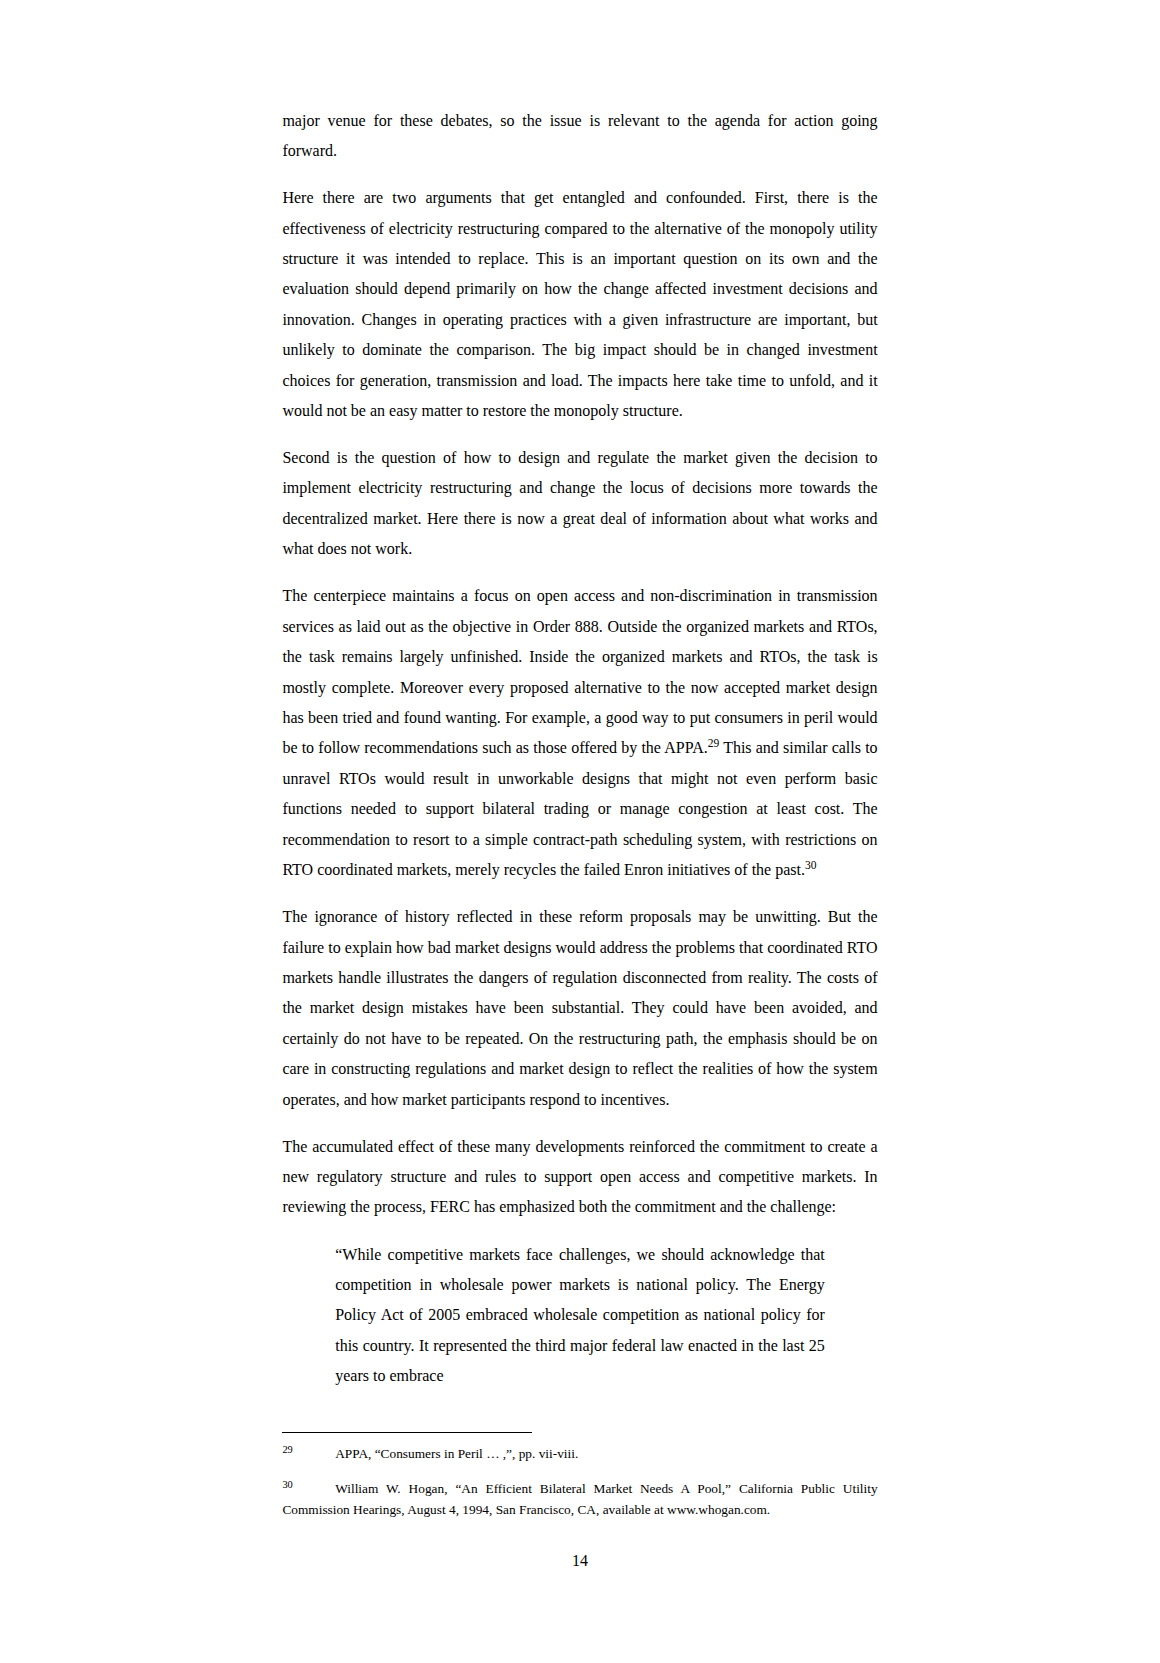major venue for these debates, so the issue is relevant to the agenda for action going forward.
Here there are two arguments that get entangled and confounded. First, there is the effectiveness of electricity restructuring compared to the alternative of the monopoly utility structure it was intended to replace. This is an important question on its own and the evaluation should depend primarily on how the change affected investment decisions and innovation. Changes in operating practices with a given infrastructure are important, but unlikely to dominate the comparison. The big impact should be in changed investment choices for generation, transmission and load. The impacts here take time to unfold, and it would not be an easy matter to restore the monopoly structure.
Second is the question of how to design and regulate the market given the decision to implement electricity restructuring and change the locus of decisions more towards the decentralized market. Here there is now a great deal of information about what works and what does not work.
The centerpiece maintains a focus on open access and non-discrimination in transmission services as laid out as the objective in Order 888. Outside the organized markets and RTOs, the task remains largely unfinished. Inside the organized markets and RTOs, the task is mostly complete. Moreover every proposed alternative to the now accepted market design has been tried and found wanting. For example, a good way to put consumers in peril would be to follow recommendations such as those offered by the APPA.29 This and similar calls to unravel RTOs would result in unworkable designs that might not even perform basic functions needed to support bilateral trading or manage congestion at least cost. The recommendation to resort to a simple contract-path scheduling system, with restrictions on RTO coordinated markets, merely recycles the failed Enron initiatives of the past.30
The ignorance of history reflected in these reform proposals may be unwitting. But the failure to explain how bad market designs would address the problems that coordinated RTO markets handle illustrates the dangers of regulation disconnected from reality. The costs of the market design mistakes have been substantial. They could have been avoided, and certainly do not have to be repeated. On the restructuring path, the emphasis should be on care in constructing regulations and market design to reflect the realities of how the system operates, and how market participants respond to incentives.
The accumulated effect of these many developments reinforced the commitment to create a new regulatory structure and rules to support open access and competitive markets. In reviewing the process, FERC has emphasized both the commitment and the challenge:
“While competitive markets face challenges, we should acknowledge that competition in wholesale power markets is national policy. The Energy Policy Act of 2005 embraced wholesale competition as national policy for this country. It represented the third major federal law enacted in the last 25 years to embrace
29 APPA, “Consumers in Peril … ,”, pp. vii-viii.
30 William W. Hogan, “An Efficient Bilateral Market Needs A Pool,” California Public Utility Commission Hearings, August 4, 1994, San Francisco, CA, available at www.whogan.com.
14